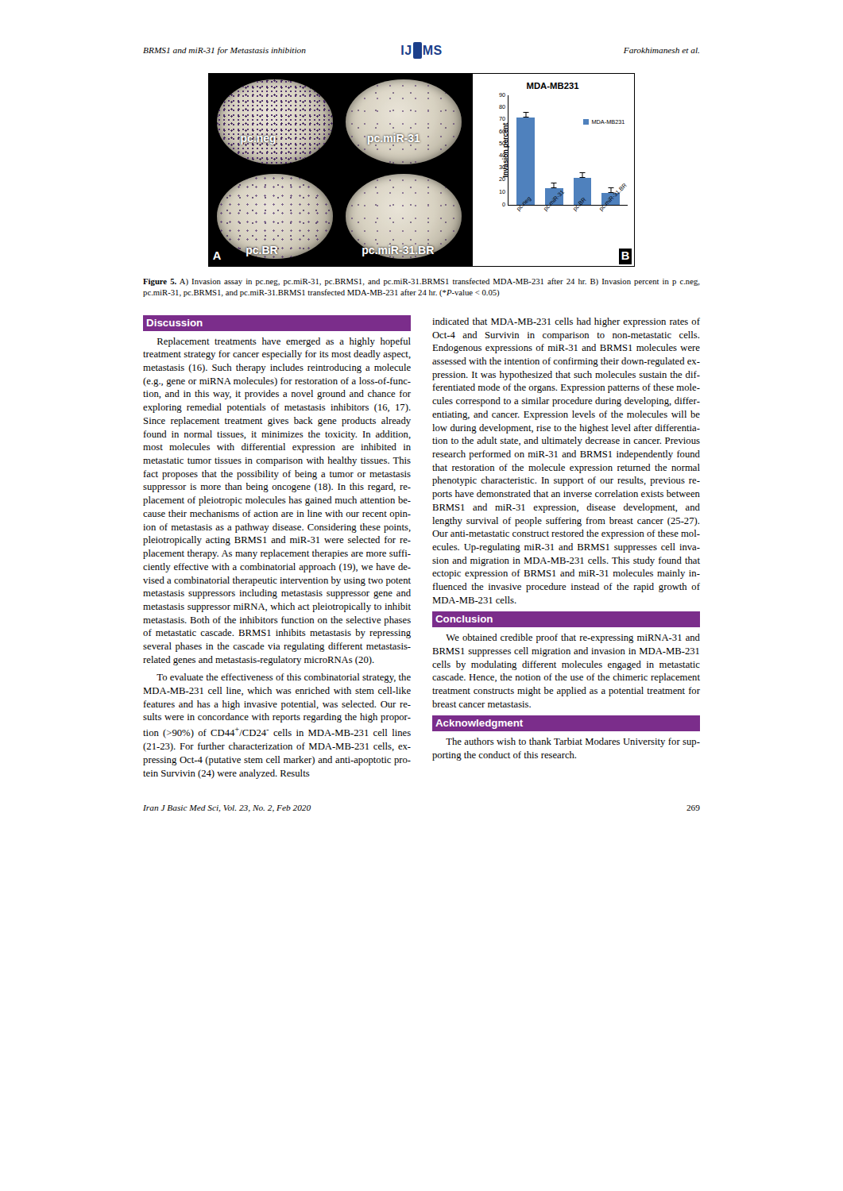BRMS1 and miR-31 for Metastasis inhibition
IJ MS
Farokhimanesh et al.
pc.neg
pc.miR-31
pc.BR
pc.miR-31.BR
A
MDA-MB231
Invasion percent
90 80 70 60 50 40 30 20 10 0
MDA-MB231
pc.neg pc.miR-31 pc.BR pc.miR-31.BR
B
Figure 5. A) Invasion assay in pc.neg, pc.miR-31, pc.BRMS1, and pc.miR-31.BRMS1 transfected MDA-MB-231 after 24 hr. B) Invasion percent in p c.neg, pc.miR-31, pc.BRMS1, and pc.miR-31.BRMS1 transfected MDA-MB-231 after 24 hr. (*P-value < 0.05)
Discussion
Replacement treatments have emerged as a highly hopeful treatment strategy for cancer especially for its most deadly aspect, metastasis (16). Such therapy includes reintroducing a molecule (e.g., gene or miRNA molecules) for restoration of a loss-of-function, and in this way, it provides a novel ground and chance for exploring remedial potentials of metastasis inhibitors (16, 17). Since replacement treatment gives back gene products already found in normal tissues, it minimizes the toxicity. In addition, most molecules with differential expression are inhibited in metastatic tumor tissues in comparison with healthy tissues. This fact proposes that the possibility of being a tumor or metastasis suppressor is more than being oncogene (18). In this regard, replacement of pleiotropic molecules has gained much attention because their mechanisms of action are in line with our recent opinion of metastasis as a pathway disease. Considering these points, pleiotropically acting BRMS1 and miR-31 were selected for replacement therapy. As many replacement therapies are more sufficiently effective with a combinatorial approach (19), we have devised a combinatorial therapeutic intervention by using two potent metastasis suppressors including metastasis suppressor gene and metastasis suppressor miRNA, which act pleiotropically to inhibit metastasis. Both of the inhibitors function on the selective phases of metastatic cascade. BRMS1 inhibits metastasis by repressing several phases in the cascade via regulating different metastasis-related genes and metastasis-regulatory microRNAs (20).
To evaluate the effectiveness of this combinatorial strategy, the MDA-MB-231 cell line, which was enriched with stem cell-like features and has a high invasive potential, was selected. Our results were in concordance with reports regarding the high proportion (>90%) of CD44+/CD24- cells in MDA-MB-231 cell lines (21-23). For further characterization of MDA-MB-231 cells, expressing Oct-4 (putative stem cell marker) and anti-apoptotic protein Survivin (24) were analyzed. Results
indicated that MDA-MB-231 cells had higher expression rates of Oct-4 and Survivin in comparison to non-metastatic cells. Endogenous expressions of miR-31 and BRMS1 molecules were assessed with the intention of confirming their down-regulated expression. It was hypothesized that such molecules sustain the differentiated mode of the organs. Expression patterns of these molecules correspond to a similar procedure during developing, differentiating, and cancer. Expression levels of the molecules will be low during development, rise to the highest level after differentiation to the adult state, and ultimately decrease in cancer. Previous research performed on miR-31 and BRMS1 independently found that restoration of the molecule expression returned the normal phenotypic characteristic. In support of our results, previous reports have demonstrated that an inverse correlation exists between BRMS1 and miR-31 expression, disease development, and lengthy survival of people suffering from breast cancer (25-27). Our anti-metastatic construct restored the expression of these molecules. Up-regulating miR-31 and BRMS1 suppresses cell invasion and migration in MDA-MB-231 cells. This study found that ectopic expression of BRMS1 and miR-31 molecules mainly influenced the invasive procedure instead of the rapid growth of MDA-MB-231 cells.
Conclusion
We obtained credible proof that re-expressing miRNA-31 and BRMS1 suppresses cell migration and invasion in MDA-MB-231 cells by modulating different molecules engaged in metastatic cascade. Hence, the notion of the use of the chimeric replacement treatment constructs might be applied as a potential treatment for breast cancer metastasis.
Acknowledgment
The authors wish to thank Tarbiat Modares University for supporting the conduct of this research.
Iran J Basic Med Sci, Vol. 23, No. 2, Feb 2020
269